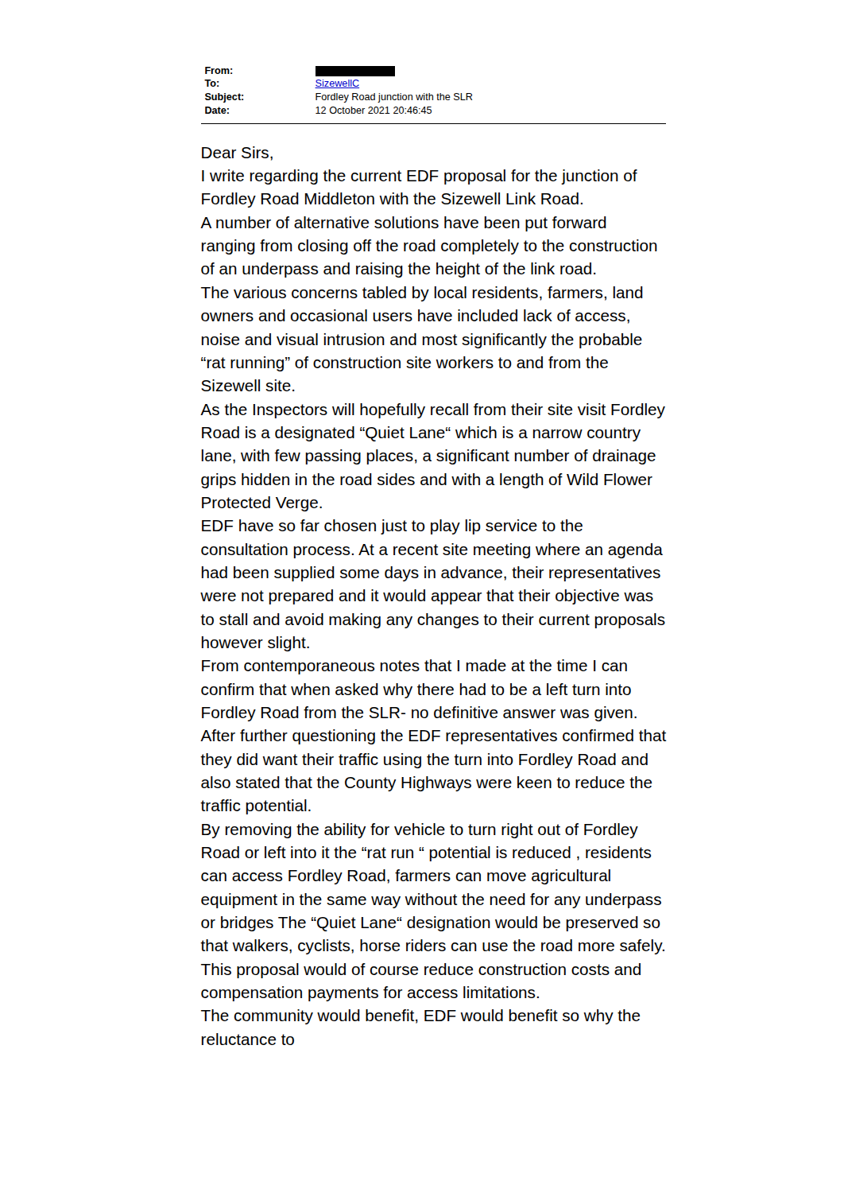| From: | |
| To: | SizewellC |
| Subject: | Fordley Road junction with the SLR |
| Date: | 12 October 2021 20:46:45 |
Dear Sirs,
I write regarding the current EDF proposal for the junction of Fordley Road Middleton with the Sizewell Link Road.
A number of alternative solutions have been put forward ranging from closing off the road completely to the construction of an underpass and raising the height of the link road.
The various concerns tabled by local residents, farmers, land owners and occasional users have included lack of access, noise and visual intrusion and most significantly the probable “rat running” of construction site workers to and from the Sizewell site.
As the Inspectors will hopefully recall from their site visit Fordley Road is a designated “Quiet Lane“ which is a narrow country lane, with few passing places, a significant number of drainage grips hidden in the road sides and with a length of Wild Flower Protected Verge.
EDF have so far chosen just to play lip service to the consultation process. At a recent site meeting where an agenda had been supplied some days in advance, their representatives were not prepared and it would appear that their objective was to stall and avoid making any changes to their current proposals however slight.
From contemporaneous notes that I made at the time I can confirm that when asked why there had to be a left turn into Fordley Road from the SLR- no definitive answer was given. After further questioning the EDF representatives confirmed that they did want their traffic using the turn into Fordley Road and also stated that the County Highways were keen to reduce the traffic potential.
By removing the ability for vehicle to turn right out of Fordley Road or left into it the “rat run “ potential is reduced , residents can access Fordley Road, farmers can move agricultural equipment in the same way without the need for any underpass or bridges The “Quiet Lane“ designation would be preserved so that walkers, cyclists, horse riders can use the road more safely.
This proposal would of course reduce construction costs and compensation payments for access limitations.
The community would benefit, EDF would benefit so why the reluctance to